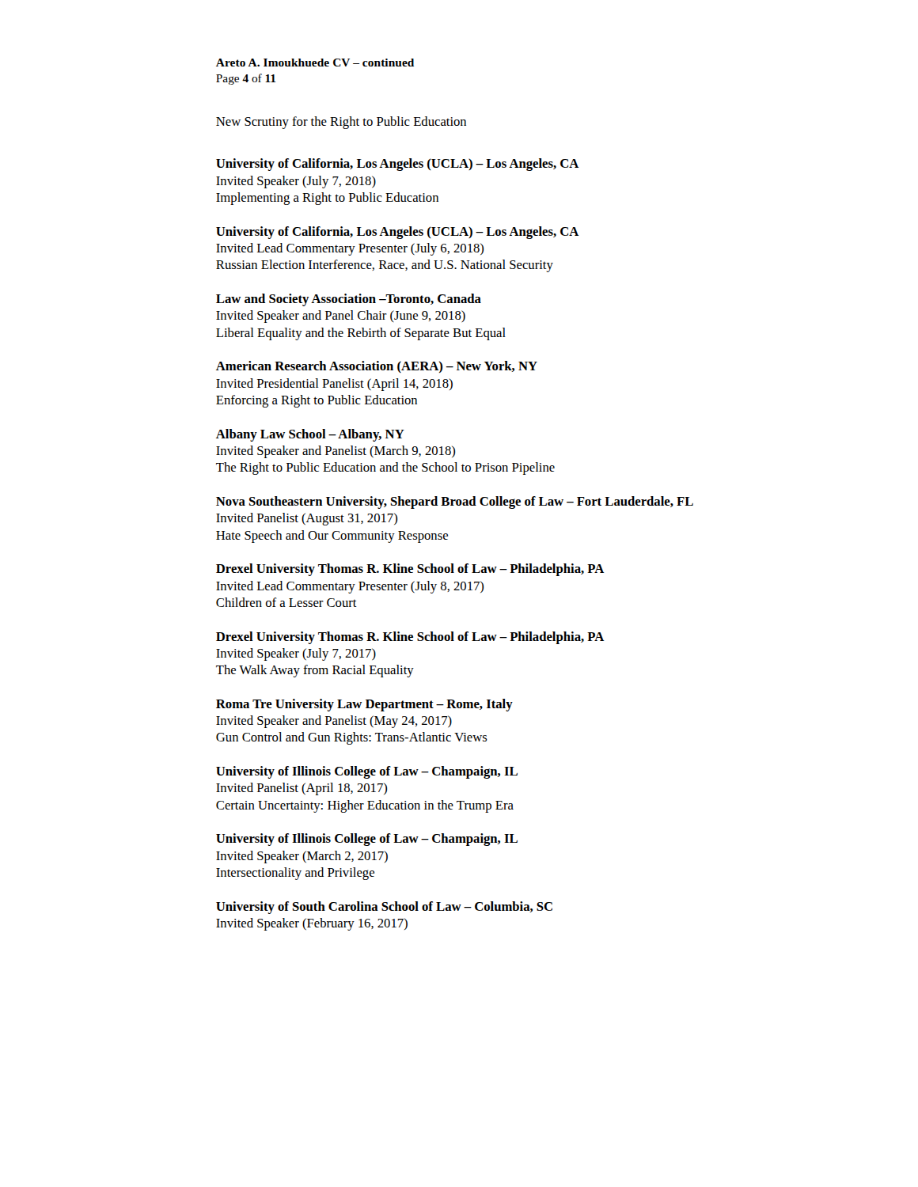Areto A. Imoukhuede CV – continued
Page 4 of 11
New Scrutiny for the Right to Public Education
University of California, Los Angeles (UCLA) – Los Angeles, CA
Invited Speaker (July 7, 2018)
Implementing a Right to Public Education
University of California, Los Angeles (UCLA) – Los Angeles, CA
Invited Lead Commentary Presenter (July 6, 2018)
Russian Election Interference, Race, and U.S. National Security
Law and Society Association –Toronto, Canada
Invited Speaker and Panel Chair (June 9, 2018)
Liberal Equality and the Rebirth of Separate But Equal
American Research Association (AERA) – New York, NY
Invited Presidential Panelist (April 14, 2018)
Enforcing a Right to Public Education
Albany Law School – Albany, NY
Invited Speaker and Panelist (March 9, 2018)
The Right to Public Education and the School to Prison Pipeline
Nova Southeastern University, Shepard Broad College of Law – Fort Lauderdale, FL
Invited Panelist (August 31, 2017)
Hate Speech and Our Community Response
Drexel University Thomas R. Kline School of Law – Philadelphia, PA
Invited Lead Commentary Presenter (July 8, 2017)
Children of a Lesser Court
Drexel University Thomas R. Kline School of Law – Philadelphia, PA
Invited Speaker (July 7, 2017)
The Walk Away from Racial Equality
Roma Tre University Law Department – Rome, Italy
Invited Speaker and Panelist (May 24, 2017)
Gun Control and Gun Rights: Trans-Atlantic Views
University of Illinois College of Law – Champaign, IL
Invited Panelist (April 18, 2017)
Certain Uncertainty: Higher Education in the Trump Era
University of Illinois College of Law – Champaign, IL
Invited Speaker (March 2, 2017)
Intersectionality and Privilege
University of South Carolina School of Law – Columbia, SC
Invited Speaker (February 16, 2017)